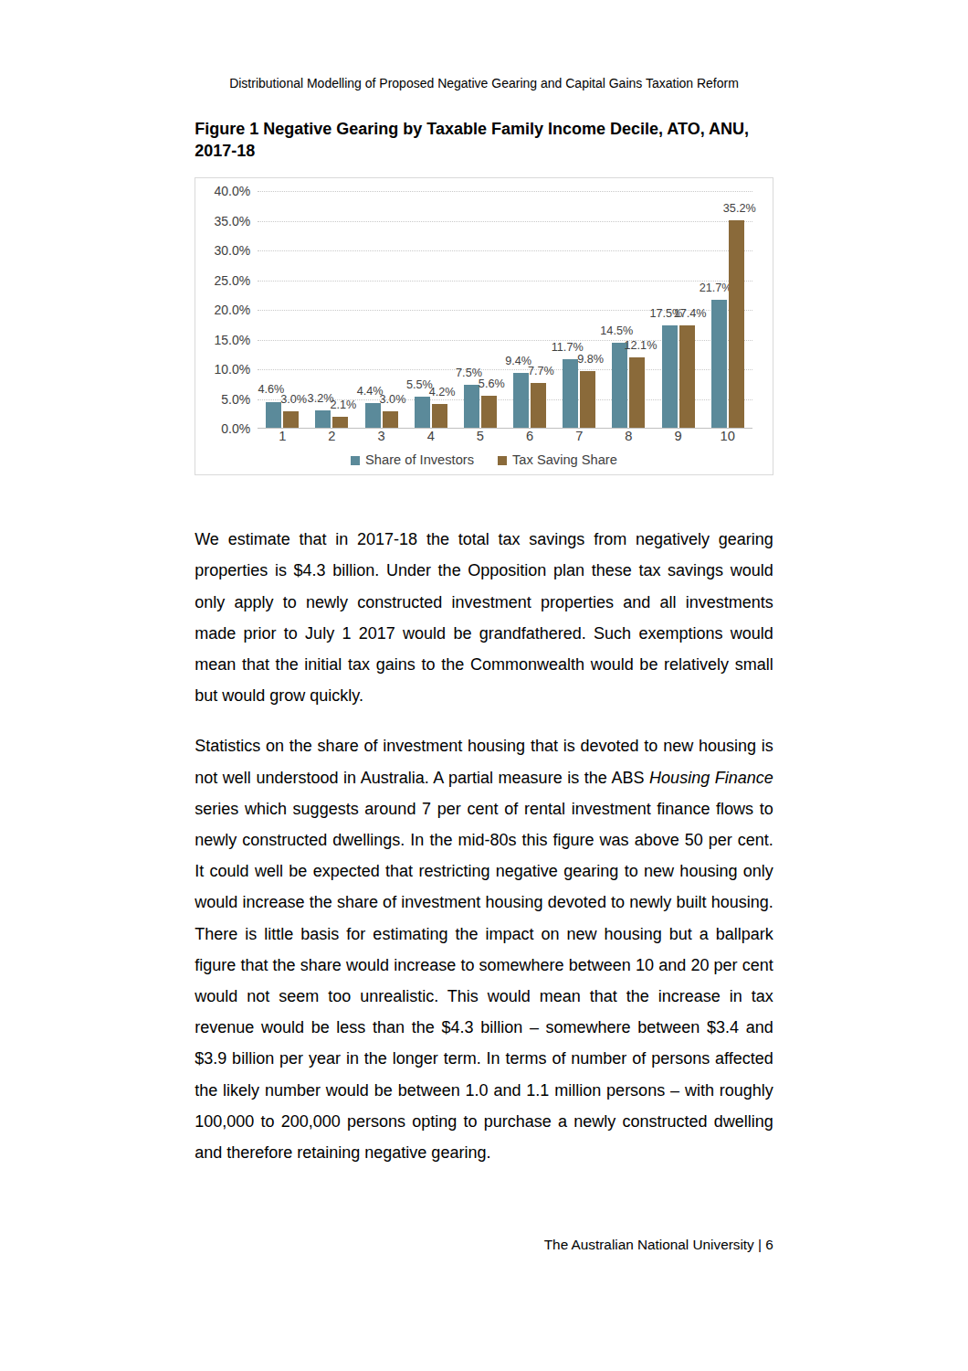Distributional Modelling of Proposed Negative Gearing and Capital Gains Taxation Reform
Figure 1 Negative Gearing by Taxable Family Income Decile, ATO, ANU, 2017-18
40.0%
35.0%
30.0%
25.0%
20.0%
15.0%
10.0%
5.0%
0.0%
4.6%
3.0%
3.2%
2.1%
4.4%
3.0%
5.5%
4.2%
7.5%
5.6%
9.4%
7.7%
11.7%
9.8%
14.5%
12.1%
17.5%
17.4%
21.7%
35.2%
12345678910
Share of Investors
Tax Saving Share
We estimate that in 2017-18 the total tax savings from negatively gearing properties is $4.3 billion. Under the Opposition plan these tax savings would only apply to newly constructed investment properties and all investments made prior to July 1 2017 would be grandfathered. Such exemptions would mean that the initial tax gains to the Commonwealth would be relatively small but would grow quickly.
Statistics on the share of investment housing that is devoted to new housing is not well understood in Australia. A partial measure is the ABS Housing Finance series which suggests around 7 per cent of rental investment finance flows to newly constructed dwellings. In the mid-80s this figure was above 50 per cent. It could well be expected that restricting negative gearing to new housing only would increase the share of investment housing devoted to newly built housing. There is little basis for estimating the impact on new housing but a ballpark figure that the share would increase to somewhere between 10 and 20 per cent would not seem too unrealistic. This would mean that the increase in tax revenue would be less than the $4.3 billion – somewhere between $3.4 and $3.9 billion per year in the longer term. In terms of number of persons affected the likely number would be between 1.0 and 1.1 million persons – with roughly 100,000 to 200,000 persons opting to purchase a newly constructed dwelling and therefore retaining negative gearing.
The Australian National University | 6